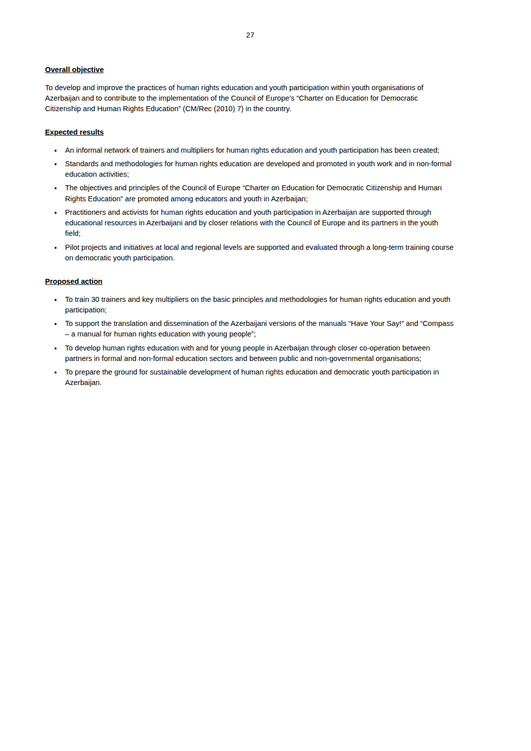27
Overall objective
To develop and improve the practices of human rights education and youth participation within youth organisations of Azerbaijan and to contribute to the implementation of the Council of Europe’s “Charter on Education for Democratic Citizenship and Human Rights Education” (CM/Rec (2010) 7) in the country.
Expected results
An informal network of trainers and multipliers for human rights education and youth participation has been created;
Standards and methodologies for human rights education are developed and promoted in youth work and in non-formal education activities;
The objectives and principles of the Council of Europe “Charter on Education for Democratic Citizenship and Human Rights Education” are promoted among educators and youth in Azerbaijan;
Practitioners and activists for human rights education and youth participation in Azerbaijan are supported through educational resources in Azerbaijani and by closer relations with the Council of Europe and its partners in the youth field;
Pilot projects and initiatives at local and regional levels are supported and evaluated through a long-term training course on democratic youth participation.
Proposed action
To train 30 trainers and key multipliers on the basic principles and methodologies for human rights education and youth participation;
To support the translation and dissemination of the Azerbaijani versions of the manuals “Have Your Say!” and “Compass – a manual for human rights education with young people”;
To develop human rights education with and for young people in Azerbaijan through closer co-operation between partners in formal and non-formal education sectors and between public and non-governmental organisations;
To prepare the ground for sustainable development of human rights education and democratic youth participation in Azerbaijan.